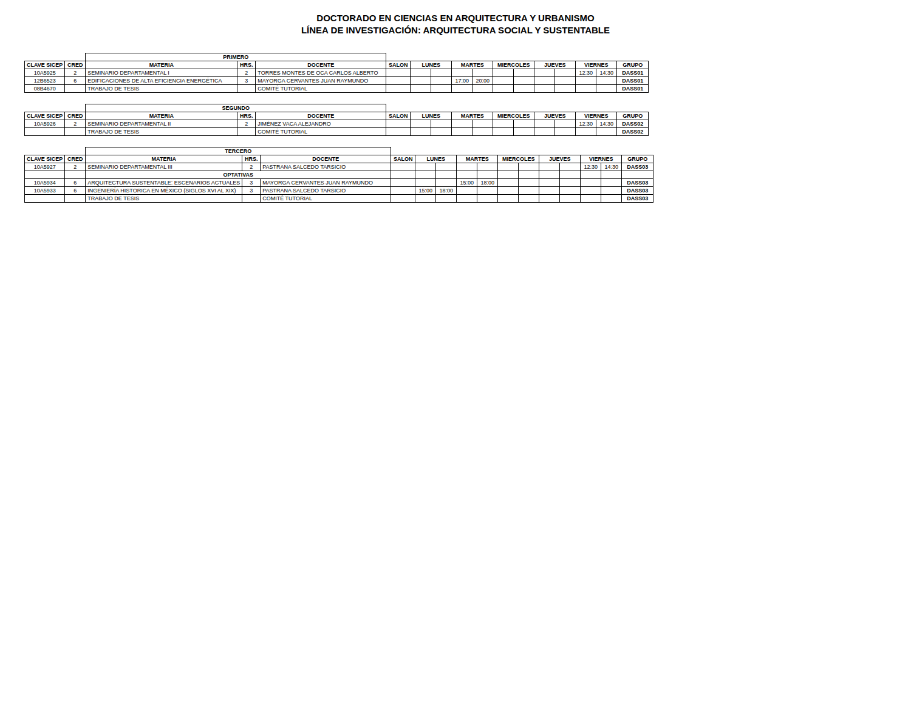DOCTORADO EN CIENCIAS EN ARQUITECTURA Y URBANISMO
LÍNEA DE INVESTIGACIÓN: ARQUITECTURA SOCIAL Y SUSTENTABLE
| | | PRIMERO | | | | | | | |
| CLAVE SICEP | CRED | MATERIA | HRS. | DOCENTE | SALON | LUNES | MARTES | MIERCOLES | JUEVES | VIERNES | GRUPO |
| 10A5925 | 2 | SEMINARIO DEPARTAMENTAL I | 2 | TORRES MONTES DE OCA CARLOS ALBERTO | | | | | | | | | | 12:30 | 14:30 | DASS01 |
| 12B6523 | 6 | EDIFICACIONES DE ALTA EFICIENCIA ENERGÉTICA | 3 | MAYORGA CERVANTES JUAN RAYMUNDO | | | | 17:00 | 20:00 | | | | | | | DASS01 |
| 08B4670 | | TRABAJO DE TESIS | | COMITÉ TUTORIAL | | | | | | | | | | | | DASS01 |
| | | SEGUNDO | | | | | | | |
| CLAVE SICEP | CRED | MATERIA | HRS. | DOCENTE | SALON | LUNES | MARTES | MIERCOLES | JUEVES | VIERNES | GRUPO |
| 10A5926 | 2 | SEMINARIO DEPARTAMENTAL II | 2 | JIMÉNEZ VACA ALEJANDRO | | | | | | | | | | 12:30 | 14:30 | DASS02 |
| | | TRABAJO DE TESIS | | COMITÉ TUTORIAL | | | | | | | | | | | | DASS02 |
| | | TERCERO | | | | | | | |
| CLAVE SICEP | CRED | MATERIA | HRS. | DOCENTE | SALON | LUNES | MARTES | MIERCOLES | JUEVES | VIERNES | GRUPO |
| 10A5927 | 2 | SEMINARIO DEPARTAMENTAL III | 2 | PASTRANA SALCEDO TARSICIO | | | | | | | | | | 12:30 | 14:30 | DASS03 |
| | | OPTATIVAS | | | | | | | | | | | | |
| 10A5934 | 6 | ARQUITECTURA SUSTENTABLE: ESCENARIOS ACTUALES | 3 | MAYORGA CERVANTES JUAN RAYMUNDO | | | | 15:00 | 18:00 | | | | | | | DASS03 |
| 10A5933 | 6 | INGENIERÍA HISTORICA EN MÉXICO (SIGLOS XVI AL XIX) | 3 | PASTRANA SALCEDO TARSICIO | | 15:00 | 18:00 | | | | | | | | | DASS03 |
| | | TRABAJO DE TESIS | | COMITÉ TUTORIAL | | | | | | | | | | | | DASS03 |